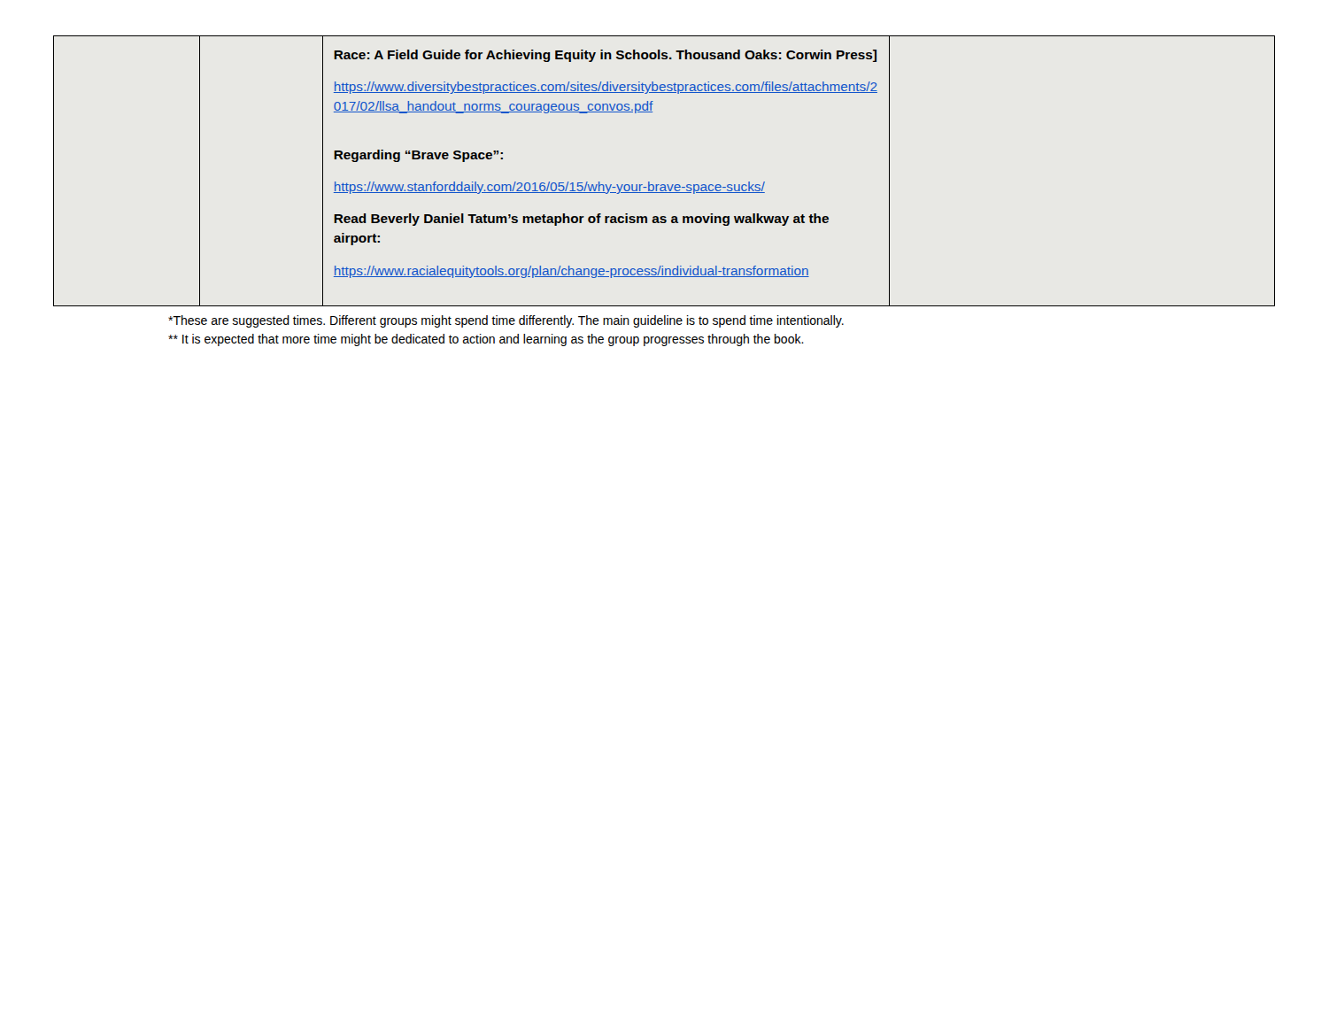| | | Race: A Field Guide for Achieving Equity in Schools. Thousand Oaks: Corwin Press] https://www.diversitybestpractices.com/sites/diversitybestpractices.com/files/attachments/2017/02/llsa_handout_norms_courageous_convos.pdf Regarding “Brave Space”: https://www.stanforddaily.com/2016/05/15/why-your-brave-space-sucks/ Read Beverly Daniel Tatum’s metaphor of racism as a moving walkway at the airport: https://www.racialequitytools.org/plan/change-process/individual-transformation | |
*These are suggested times. Different groups might spend time differently. The main guideline is to spend time intentionally.
** It is expected that more time might be dedicated to action and learning as the group progresses through the book.